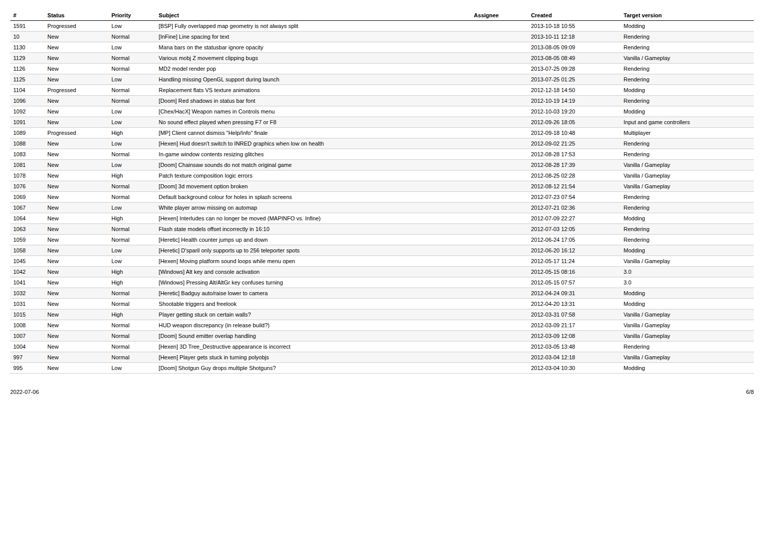| # | Status | Priority | Subject | Assignee | Created | Target version |
| --- | --- | --- | --- | --- | --- | --- |
| 1591 | Progressed | Low | [BSP] Fully overlapped map geometry is not always split | | 2013-10-18 10:55 | Modding |
| 10 | New | Normal | [InFine] Line spacing for text | | 2013-10-11 12:18 | Rendering |
| 1130 | New | Low | Mana bars on the statusbar ignore opacity | | 2013-08-05 09:09 | Rendering |
| 1129 | New | Normal | Various mobj Z movement clipping bugs | | 2013-08-05 08:49 | Vanilla / Gameplay |
| 1126 | New | Normal | MD2 model render pop | | 2013-07-25 09:28 | Rendering |
| 1125 | New | Low | Handling missing OpenGL support during launch | | 2013-07-25 01:25 | Rendering |
| 1104 | Progressed | Normal | Replacement flats VS texture animations | | 2012-12-18 14:50 | Modding |
| 1096 | New | Normal | [Doom] Red shadows in status bar font | | 2012-10-19 14:19 | Rendering |
| 1092 | New | Low | [Chex/HacX] Weapon names in Controls menu | | 2012-10-03 19:20 | Modding |
| 1091 | New | Low | No sound effect played when pressing F7 or F8 | | 2012-09-26 18:05 | Input and game controllers |
| 1089 | Progressed | High | [MP] Client cannot dismiss "Help/Info" finale | | 2012-09-18 10:48 | Multiplayer |
| 1088 | New | Low | [Hexen] Hud doesn't switch to INRED graphics when low on health | | 2012-09-02 21:25 | Rendering |
| 1083 | New | Normal | In-game window contents resizing glitches | | 2012-08-28 17:53 | Rendering |
| 1081 | New | Low | [Doom] Chainsaw sounds do not match original game | | 2012-08-28 17:39 | Vanilla / Gameplay |
| 1078 | New | High | Patch texture composition logic errors | | 2012-08-25 02:28 | Vanilla / Gameplay |
| 1076 | New | Normal | [Doom] 3d movement option broken | | 2012-08-12 21:54 | Vanilla / Gameplay |
| 1069 | New | Normal | Default background colour for holes in splash screens | | 2012-07-23 07:54 | Rendering |
| 1067 | New | Low | White player arrow missing on automap | | 2012-07-21 02:36 | Rendering |
| 1064 | New | High | [Hexen] Interludes can no longer be moved (MAPINFO vs. Infine) | | 2012-07-09 22:27 | Modding |
| 1063 | New | Normal | Flash state models offset incorrectly in 16:10 | | 2012-07-03 12:05 | Rendering |
| 1059 | New | Normal | [Heretic] Health counter jumps up and down | | 2012-06-24 17:05 | Rendering |
| 1058 | New | Low | [Heretic] D'sparil only supports up to 256 teleporter spots | | 2012-06-20 16:12 | Modding |
| 1045 | New | Low | [Hexen] Moving platform sound loops while menu open | | 2012-05-17 11:24 | Vanilla / Gameplay |
| 1042 | New | High | [Windows] Alt key and console activation | | 2012-05-15 08:16 | 3.0 |
| 1041 | New | High | [Windows] Pressing Alt/AltGr key confuses turning | | 2012-05-15 07:57 | 3.0 |
| 1032 | New | Normal | [Heretic] Badguy auto/raise lower to camera | | 2012-04-24 09:31 | Modding |
| 1031 | New | Normal | Shootable triggers and freelook | | 2012-04-20 13:31 | Modding |
| 1015 | New | High | Player getting stuck on certain walls? | | 2012-03-31 07:58 | Vanilla / Gameplay |
| 1008 | New | Normal | HUD weapon discrepancy (in release build?) | | 2012-03-09 21:17 | Vanilla / Gameplay |
| 1007 | New | Normal | [Doom] Sound emitter overlap handling | | 2012-03-09 12:08 | Vanilla / Gameplay |
| 1004 | New | Normal | [Hexen] 3D Tree_Destructive appearance is incorrect | | 2012-03-05 13:48 | Rendering |
| 997 | New | Normal | [Hexen] Player gets stuck in turning polyobjs | | 2012-03-04 12:18 | Vanilla / Gameplay |
| 995 | New | Low | [Doom] Shotgun Guy drops multiple Shotguns? | | 2012-03-04 10:30 | Modding |
2022-07-06 6/8